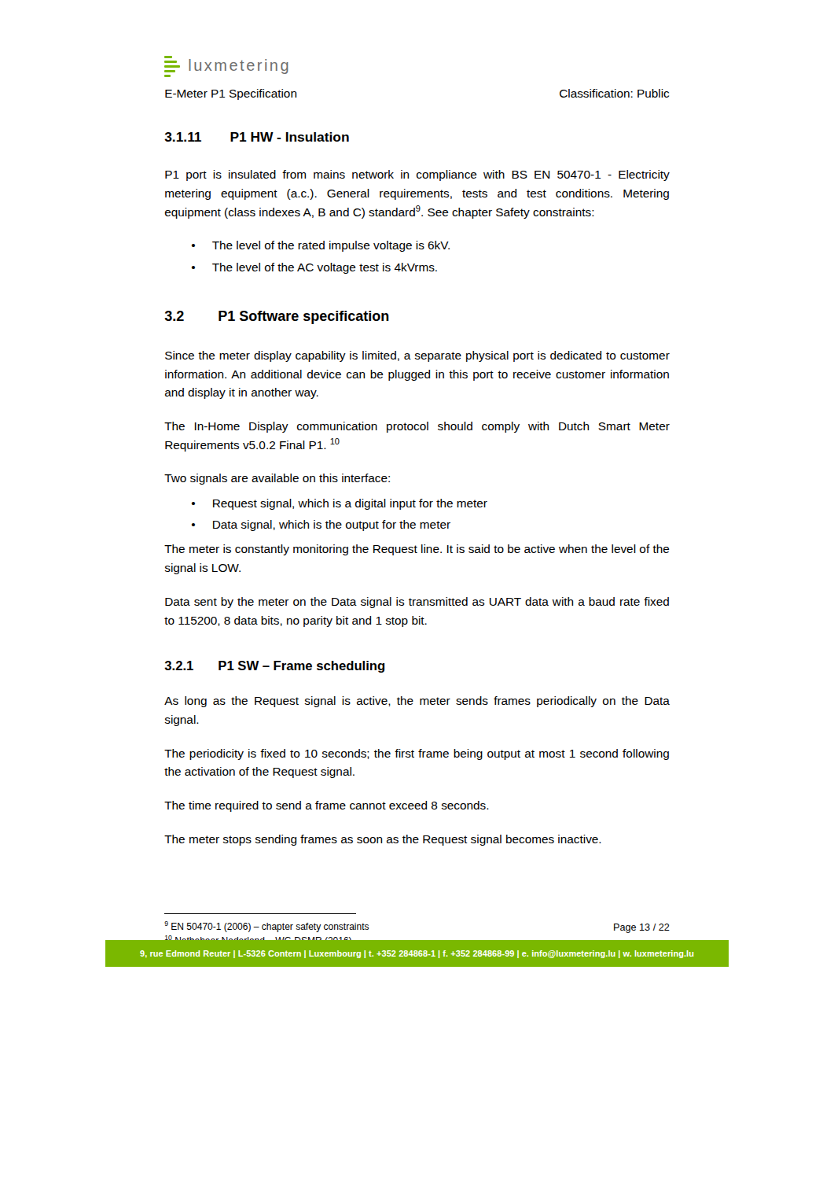luxmetering
E-Meter P1 Specification
Classification: Public
3.1.11 P1 HW - Insulation
P1 port is insulated from mains network in compliance with BS EN 50470-1 - Electricity metering equipment (a.c.). General requirements, tests and test conditions. Metering equipment (class indexes A, B and C) standard9. See chapter Safety constraints:
The level of the rated impulse voltage is 6kV.
The level of the AC voltage test is 4kVrms.
3.2 P1 Software specification
Since the meter display capability is limited, a separate physical port is dedicated to customer information. An additional device can be plugged in this port to receive customer information and display it in another way.
The In-Home Display communication protocol should comply with Dutch Smart Meter Requirements v5.0.2 Final P1. 10
Two signals are available on this interface:
Request signal, which is a digital input for the meter
Data signal, which is the output for the meter
The meter is constantly monitoring the Request line. It is said to be active when the level of the signal is LOW.
Data sent by the meter on the Data signal is transmitted as UART data with a baud rate fixed to 115200, 8 data bits, no parity bit and 1 stop bit.
3.2.1 P1 SW – Frame scheduling
As long as the Request signal is active, the meter sends frames periodically on the Data signal.
The periodicity is fixed to 10 seconds; the first frame being output at most 1 second following the activation of the Request signal.
The time required to send a frame cannot exceed 8 seconds.
The meter stops sending frames as soon as the Request signal becomes inactive.
9 EN 50470-1 (2006) – chapter safety constraints
10 Netbeheer Nederland – WG DSMR (2016)
Page 13 / 22
9, rue Edmond Reuter|L-5326 Contern|Luxembourg|t. +352 284868-1|f. +352 284868-99|e. info@luxmetering.lu|w. luxmetering.lu